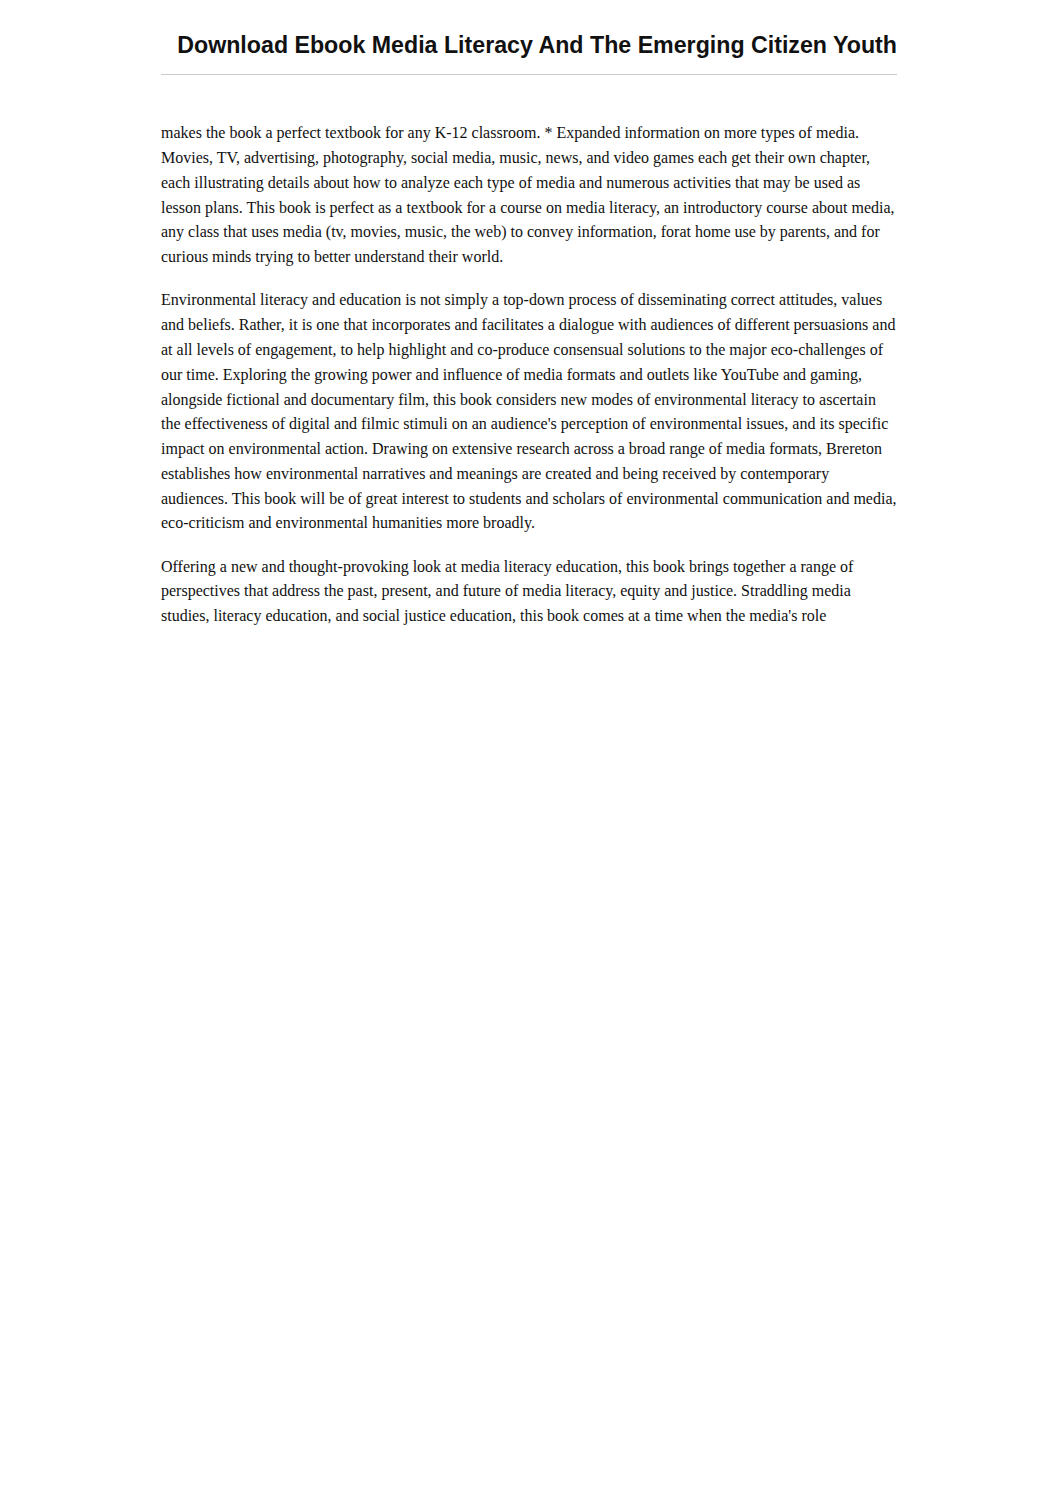Download Ebook Media Literacy And The Emerging Citizen Youth
makes the book a perfect textbook for any K-12 classroom. * Expanded information on more types of media. Movies, TV, advertising, photography, social media, music, news, and video games each get their own chapter, each illustrating details about how to analyze each type of media and numerous activities that may be used as lesson plans. This book is perfect as a textbook for a course on media literacy, an introductory course about media, any class that uses media (tv, movies, music, the web) to convey information, forat home use by parents, and for curious minds trying to better understand their world.
Environmental literacy and education is not simply a top-down process of disseminating correct attitudes, values and beliefs. Rather, it is one that incorporates and facilitates a dialogue with audiences of different persuasions and at all levels of engagement, to help highlight and co-produce consensual solutions to the major eco-challenges of our time. Exploring the growing power and influence of media formats and outlets like YouTube and gaming, alongside fictional and documentary film, this book considers new modes of environmental literacy to ascertain the effectiveness of digital and filmic stimuli on an audience's perception of environmental issues, and its specific impact on environmental action. Drawing on extensive research across a broad range of media formats, Brereton establishes how environmental narratives and meanings are created and being received by contemporary audiences. This book will be of great interest to students and scholars of environmental communication and media, eco-criticism and environmental humanities more broadly.
Offering a new and thought-provoking look at media literacy education, this book brings together a range of perspectives that address the past, present, and future of media literacy, equity and justice. Straddling media studies, literacy education, and social justice education, this book comes at a time when the media's role